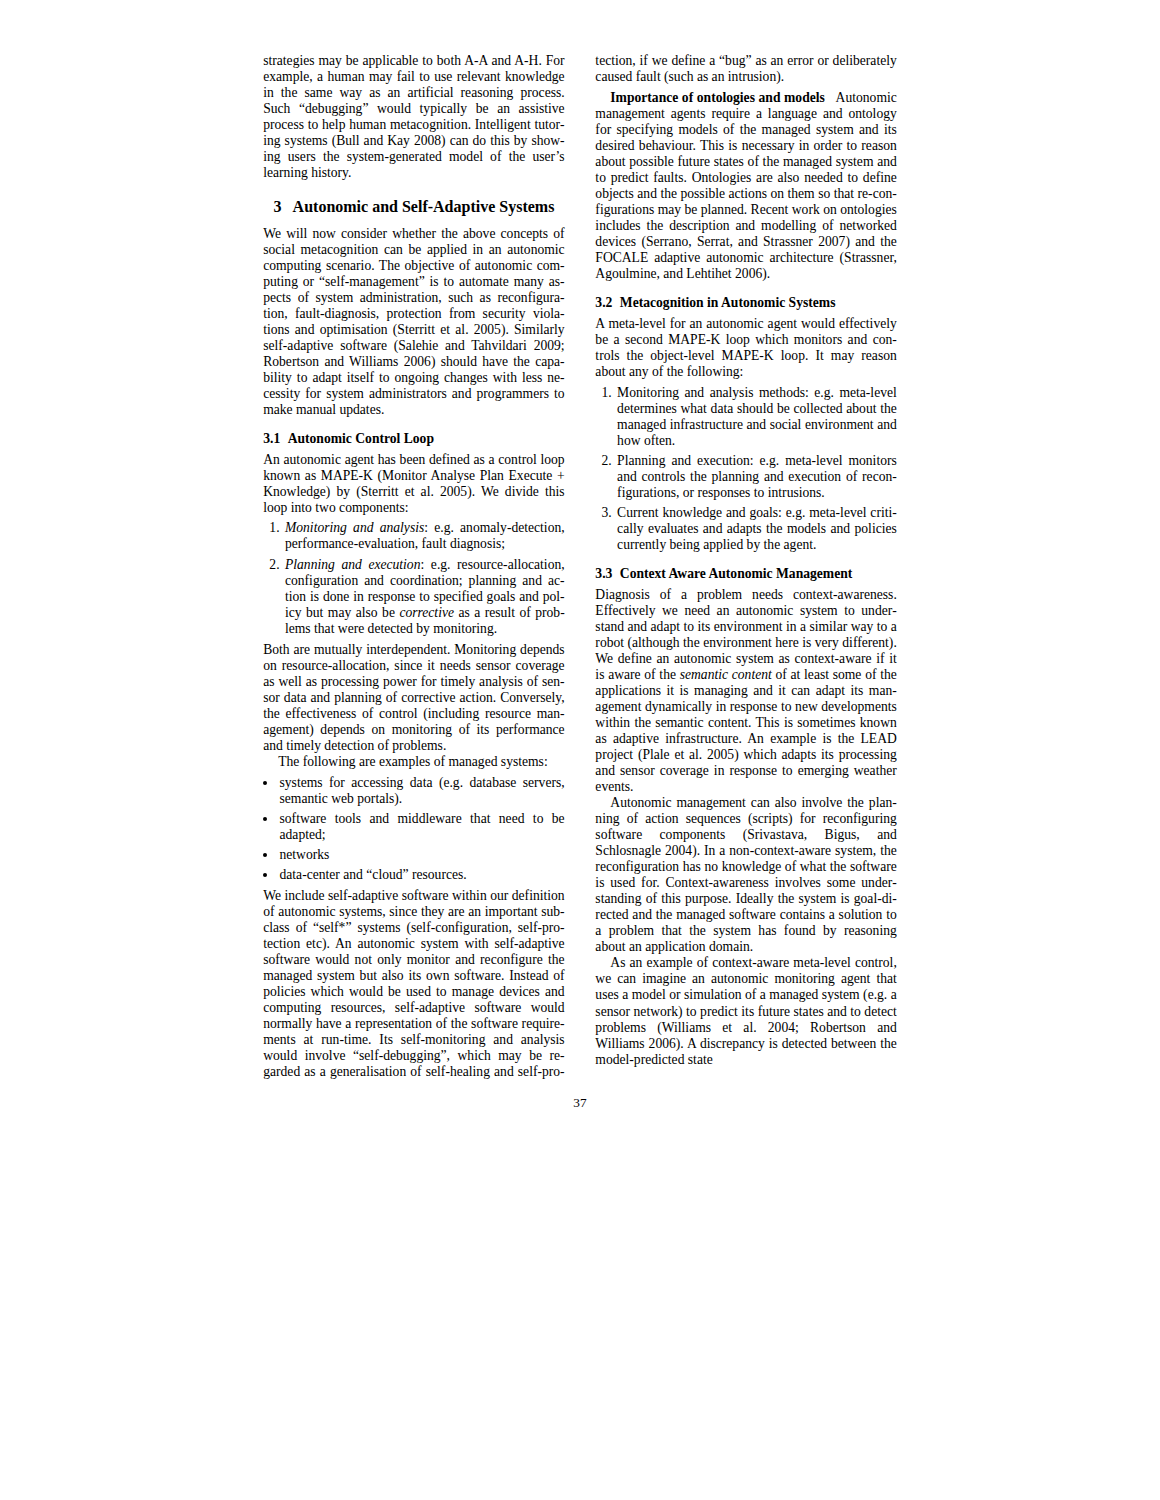strategies may be applicable to both A-A and A-H. For example, a human may fail to use relevant knowledge in the same way as an artificial reasoning process. Such “debugging” would typically be an assistive process to help human metacognition. Intelligent tutoring systems (Bull and Kay 2008) can do this by showing users the system-generated model of the user’s learning history.
3 Autonomic and Self-Adaptive Systems
We will now consider whether the above concepts of social metacognition can be applied in an autonomic computing scenario. The objective of autonomic computing or “self-management” is to automate many aspects of system administration, such as reconfiguration, fault-diagnosis, protection from security violations and optimisation (Sterritt et al. 2005). Similarly self-adaptive software (Salehie and Tahvildari 2009; Robertson and Williams 2006) should have the capability to adapt itself to ongoing changes with less necessity for system administrators and programmers to make manual updates.
3.1 Autonomic Control Loop
An autonomic agent has been defined as a control loop known as MAPE-K (Monitor Analyse Plan Execute + Knowledge) by (Sterritt et al. 2005). We divide this loop into two components:
Monitoring and analysis: e.g. anomaly-detection, performance-evaluation, fault diagnosis;
Planning and execution: e.g. resource-allocation, configuration and coordination; planning and action is done in response to specified goals and policy but may also be corrective as a result of problems that were detected by monitoring.
Both are mutually interdependent. Monitoring depends on resource-allocation, since it needs sensor coverage as well as processing power for timely analysis of sensor data and planning of corrective action. Conversely, the effectiveness of control (including resource management) depends on monitoring of its performance and timely detection of problems.
The following are examples of managed systems:
systems for accessing data (e.g. database servers, semantic web portals).
software tools and middleware that need to be adapted;
networks
data-center and “cloud” resources.
We include self-adaptive software within our definition of autonomic systems, since they are an important subclass of “self*” systems (self-configuration, self-protection etc). An autonomic system with self-adaptive software would not only monitor and reconfigure the managed system but also its own software. Instead of policies which would be used to manage devices and computing resources, self-adaptive software would normally have a representation of the software requirements at run-time. Its self-monitoring and analysis would involve “self-debugging”, which may be regarded as a generalisation of self-healing and self-protection, if we define a “bug” as an error or deliberately caused fault (such as an intrusion).
Importance of ontologies and models Autonomic management agents require a language and ontology for specifying models of the managed system and its desired behaviour. This is necessary in order to reason about possible future states of the managed system and to predict faults. Ontologies are also needed to define objects and the possible actions on them so that re-configurations may be planned. Recent work on ontologies includes the description and modelling of networked devices (Serrano, Serrat, and Strassner 2007) and the FOCALE adaptive autonomic architecture (Strassner, Agoulmine, and Lehtihet 2006).
3.2 Metacognition in Autonomic Systems
A meta-level for an autonomic agent would effectively be a second MAPE-K loop which monitors and controls the object-level MAPE-K loop. It may reason about any of the following:
Monitoring and analysis methods: e.g. meta-level determines what data should be collected about the managed infrastructure and social environment and how often.
Planning and execution: e.g. meta-level monitors and controls the planning and execution of reconfigurations, or responses to intrusions.
Current knowledge and goals: e.g. meta-level critically evaluates and adapts the models and policies currently being applied by the agent.
3.3 Context Aware Autonomic Management
Diagnosis of a problem needs context-awareness. Effectively we need an autonomic system to understand and adapt to its environment in a similar way to a robot (although the environment here is very different). We define an autonomic system as context-aware if it is aware of the semantic content of at least some of the applications it is managing and it can adapt its management dynamically in response to new developments within the semantic content. This is sometimes known as adaptive infrastructure. An example is the LEAD project (Plale et al. 2005) which adapts its processing and sensor coverage in response to emerging weather events.
Autonomic management can also involve the planning of action sequences (scripts) for reconfiguring software components (Srivastava, Bigus, and Schlosnagle 2004). In a non-context-aware system, the reconfiguration has no knowledge of what the software is used for. Context-awareness involves some understanding of this purpose. Ideally the system is goal-directed and the managed software contains a solution to a problem that the system has found by reasoning about an application domain.
As an example of context-aware meta-level control, we can imagine an autonomic monitoring agent that uses a model or simulation of a managed system (e.g. a sensor network) to predict its future states and to detect problems (Williams et al. 2004; Robertson and Williams 2006). A discrepancy is detected between the model-predicted state
37